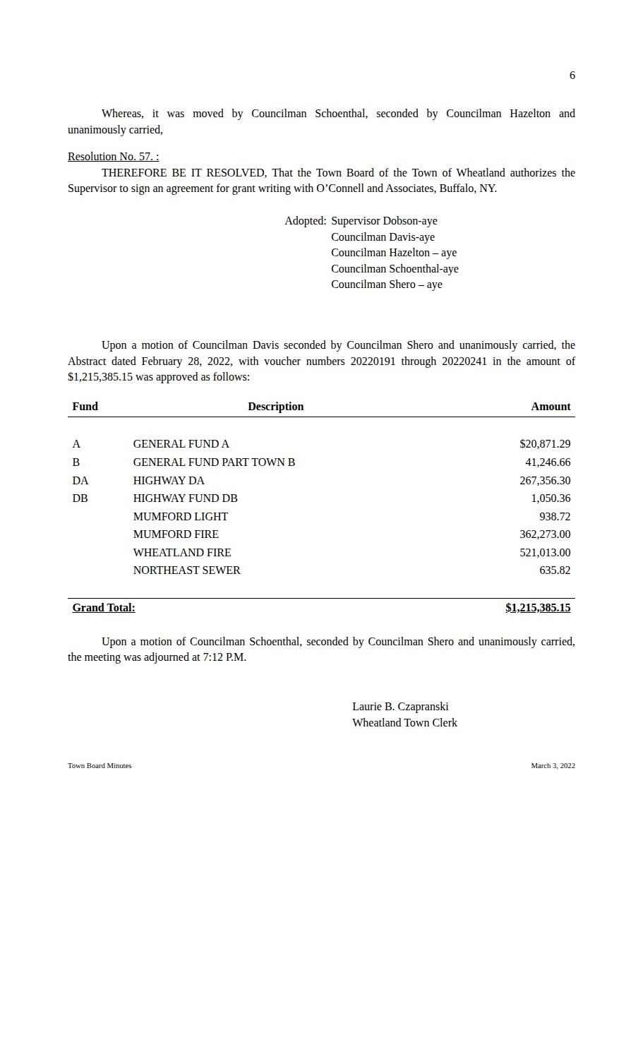6
Whereas, it was moved by Councilman Schoenthal, seconded by Councilman Hazelton and unanimously carried,
Resolution No. 57. :
THEREFORE BE IT RESOLVED, That the Town Board of the Town of Wheatland authorizes the Supervisor to sign an agreement for grant writing with O’Connell and Associates, Buffalo, NY.
Adopted:
Supervisor Dobson-aye
Councilman Davis-aye
Councilman Hazelton – aye
Councilman Schoenthal-aye
Councilman Shero – aye
Upon a motion of Councilman Davis seconded by Councilman Shero and unanimously carried, the Abstract dated February 28, 2022, with voucher numbers 20220191 through 20220241 in the amount of $1,215,385.15 was approved as follows:
| Fund | Description | Amount |
| --- | --- | --- |
| A | GENERAL FUND A | $20,871.29 |
| B | GENERAL FUND PART TOWN B | 41,246.66 |
| DA | HIGHWAY DA | 267,356.30 |
| DB | HIGHWAY FUND DB | 1,050.36 |
| | MUMFORD LIGHT | 938.72 |
| | MUMFORD FIRE | 362,273.00 |
| | WHEATLAND FIRE | 521,013.00 |
| | NORTHEAST SEWER | 635.82 |
| Grand Total: | $1,215,385.15 |
Upon a motion of Councilman Schoenthal, seconded by Councilman Shero and unanimously carried, the meeting was adjourned at 7:12 P.M.
Laurie B. Czapranski
Wheatland Town Clerk
Town Board Minutes March 3, 2022